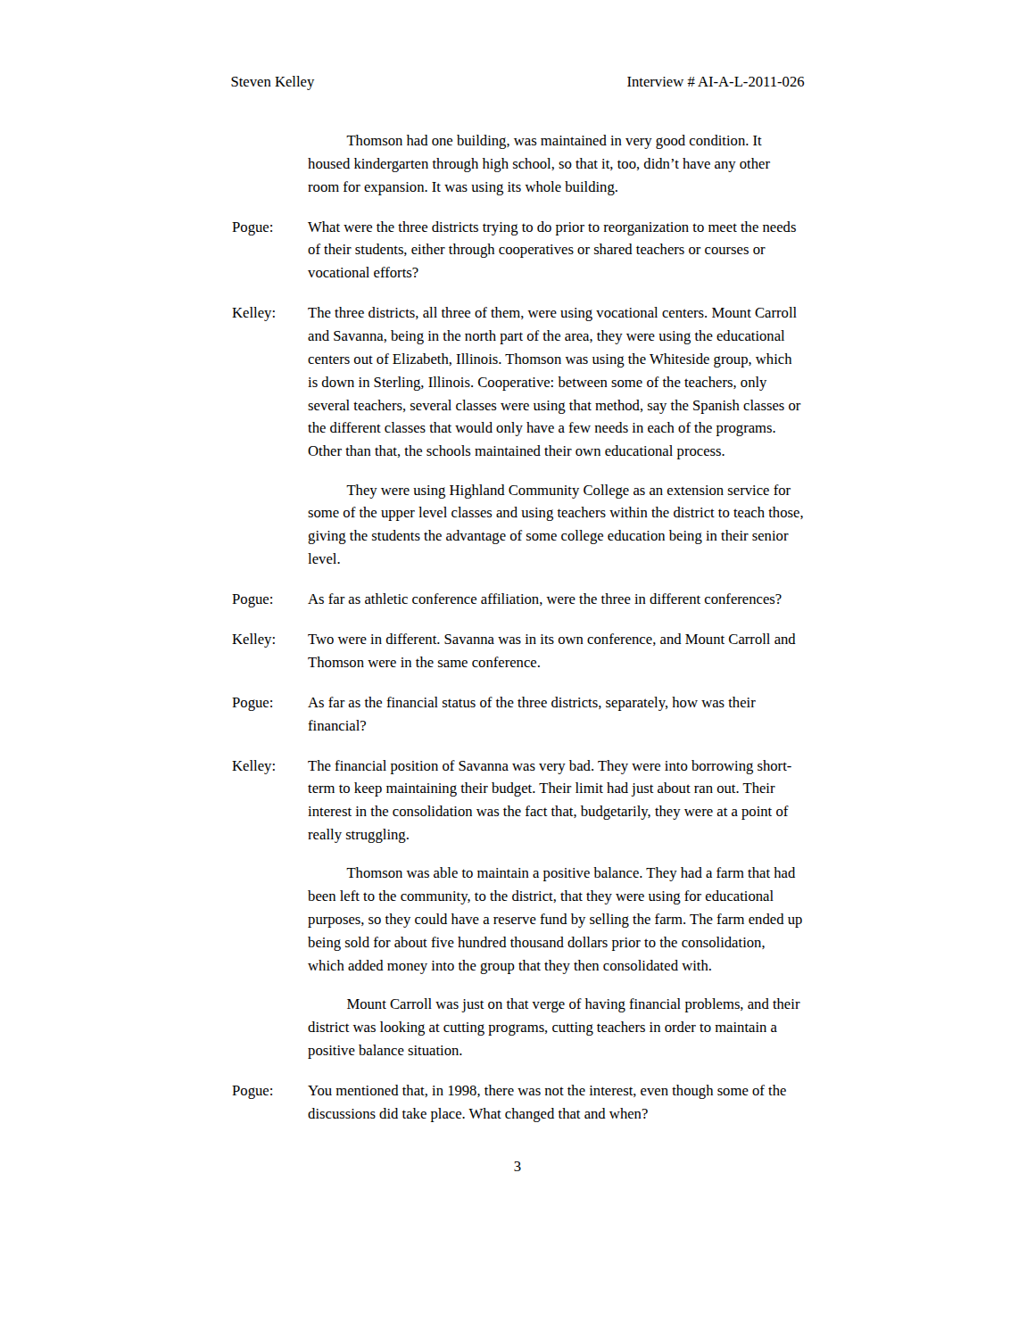Steven Kelley
Interview # AI-A-L-2011-026
Thomson had one building, was maintained in very good condition. It housed kindergarten through high school, so that it, too, didn’t have any other room for expansion. It was using its whole building.
Pogue:
What were the three districts trying to do prior to reorganization to meet the needs of their students, either through cooperatives or shared teachers or courses or vocational efforts?
Kelley:
The three districts, all three of them, were using vocational centers. Mount Carroll and Savanna, being in the north part of the area, they were using the educational centers out of Elizabeth, Illinois. Thomson was using the Whiteside group, which is down in Sterling, Illinois. Cooperative: between some of the teachers, only several teachers, several classes were using that method, say the Spanish classes or the different classes that would only have a few needs in each of the programs. Other than that, the schools maintained their own educational process.
They were using Highland Community College as an extension service for some of the upper level classes and using teachers within the district to teach those, giving the students the advantage of some college education being in their senior level.
Pogue:
As far as athletic conference affiliation, were the three in different conferences?
Kelley:
Two were in different. Savanna was in its own conference, and Mount Carroll and Thomson were in the same conference.
Pogue:
As far as the financial status of the three districts, separately, how was their financial?
Kelley:
The financial position of Savanna was very bad. They were into borrowing short-term to keep maintaining their budget. Their limit had just about ran out. Their interest in the consolidation was the fact that, budgetarily, they were at a point of really struggling.
Thomson was able to maintain a positive balance. They had a farm that had been left to the community, to the district, that they were using for educational purposes, so they could have a reserve fund by selling the farm. The farm ended up being sold for about five hundred thousand dollars prior to the consolidation, which added money into the group that they then consolidated with.
Mount Carroll was just on that verge of having financial problems, and their district was looking at cutting programs, cutting teachers in order to maintain a positive balance situation.
Pogue:
You mentioned that, in 1998, there was not the interest, even though some of the discussions did take place. What changed that and when?
3